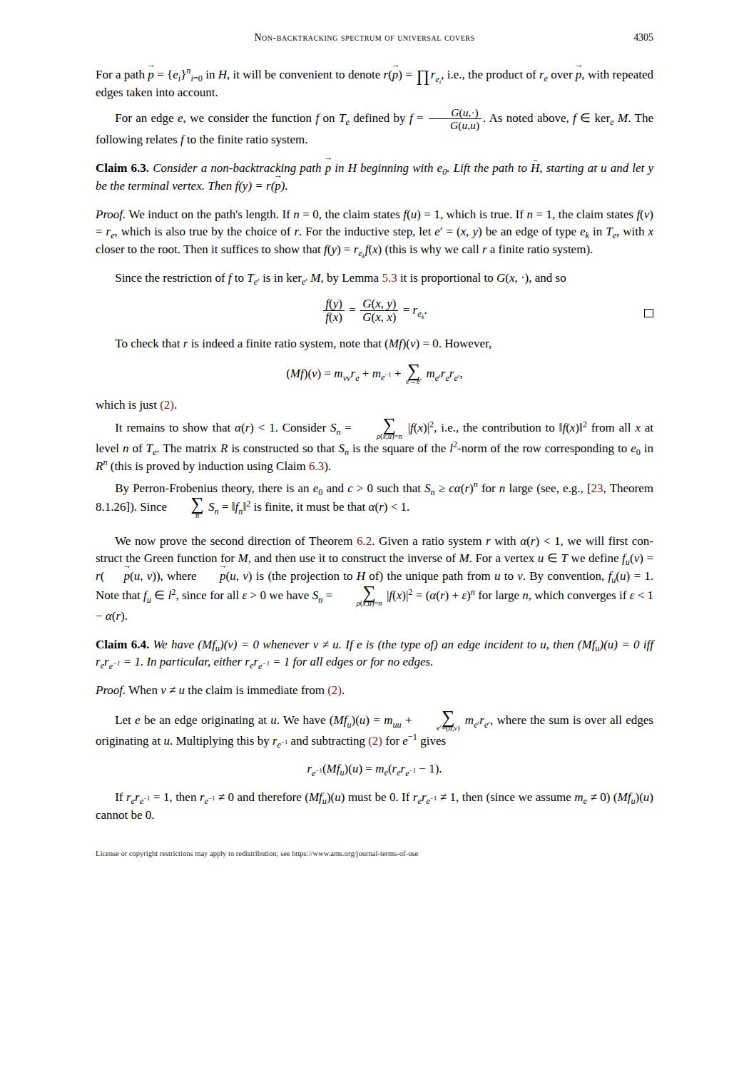Non-backtracking spectrum of universal covers 4305
For a path →p = {ei}ni=0 in H, it will be convenient to denote r(→p) = ∏rei, i.e., the product of re over →p, with repeated edges taken into account.
For an edge e, we consider the function f on Te defined by f = G(u,·) G(u,u). As noted above, f ∈ kere M. The following relates f to the finite ratio system.
Claim 6.3. Consider a non-backtracking path →p in H beginning with e0. Lift the path to ~H, starting at u and let y be the terminal vertex. Then f(y) = r(→p).
Proof. We induct on the path's length. If n = 0, the claim states f(u) = 1, which is true. If n = 1, the claim states f(v) = re, which is also true by the choice of r. For the inductive step, let e′ = (x, y) be an edge of type ek in Te, with x closer to the root. Then it suffices to show that f(y) = rekf(x) (this is why we call r a finite ratio system).
Since the restriction of f to Te′ is in kere′ M, by Lemma 5.3 it is proportional to G(x, ·), and so
f(y) f(x) = G(x, y) G(x, x) = rek.
To check that r is indeed a finite ratio system, note that (Mf)(v) = 0. However,
(Mf)(v) = mvvre + me−1 + ∑e→e′ me′rere′,
which is just (2).
It remains to show that α(r) < 1. Consider Sn = ∑ρ(x,u)=n |f(x)|2, i.e., the contribution to ‖f(x)‖2 from all x at level n of Te. The matrix R is constructed so that Sn is the square of the l2-norm of the row corresponding to e0 in Rn (this is proved by induction using Claim 6.3).
By Perron-Frobenius theory, there is an e0 and c > 0 such that Sn ≥ cα(r)n for n large (see, e.g., [23, Theorem 8.1.26]). Since ∑n Sn = ‖fn‖2 is finite, it must be that α(r) < 1.
We now prove the second direction of Theorem 6.2. Given a ratio system r with α(r) < 1, we will first construct the Green function for M, and then use it to construct the inverse of M. For a vertex u ∈ T we define fu(v) = r(→p(u, v)), where →p(u, v) is (the projection to H of) the unique path from u to v. By convention, fu(u) = 1. Note that fu ∈ l2, since for all ε > 0 we have Sn = ∑ρ(x,u)=n |f(x)|2 = (α(r) + ε)n for large n, which converges if ε < 1 − α(r).
Claim 6.4. We have (Mfu)(v) = 0 whenever v ≠ u. If e is (the type of) an edge incident to u, then (Mfu)(u) = 0 iff rere−1 = 1. In particular, either rere−1 = 1 for all edges or for no edges.
Proof. When v ≠ u the claim is immediate from (2).
Let e be an edge originating at u. We have (Mfu)(u) = muu + ∑e′=(u,v) me′re′, where the sum is over all edges originating at u. Multiplying this by re−1 and subtracting (2) for e−1 gives
re−1(Mfu)(u) = me(rere−1 − 1).
If rere−1 = 1, then re−1 ≠ 0 and therefore (Mfu)(u) must be 0. If rere−1 ≠ 1, then (since we assume me ≠ 0) (Mfu)(u) cannot be 0.
License or copyright restrictions may apply to redistribution; see https://www.ams.org/journal-terms-of-use